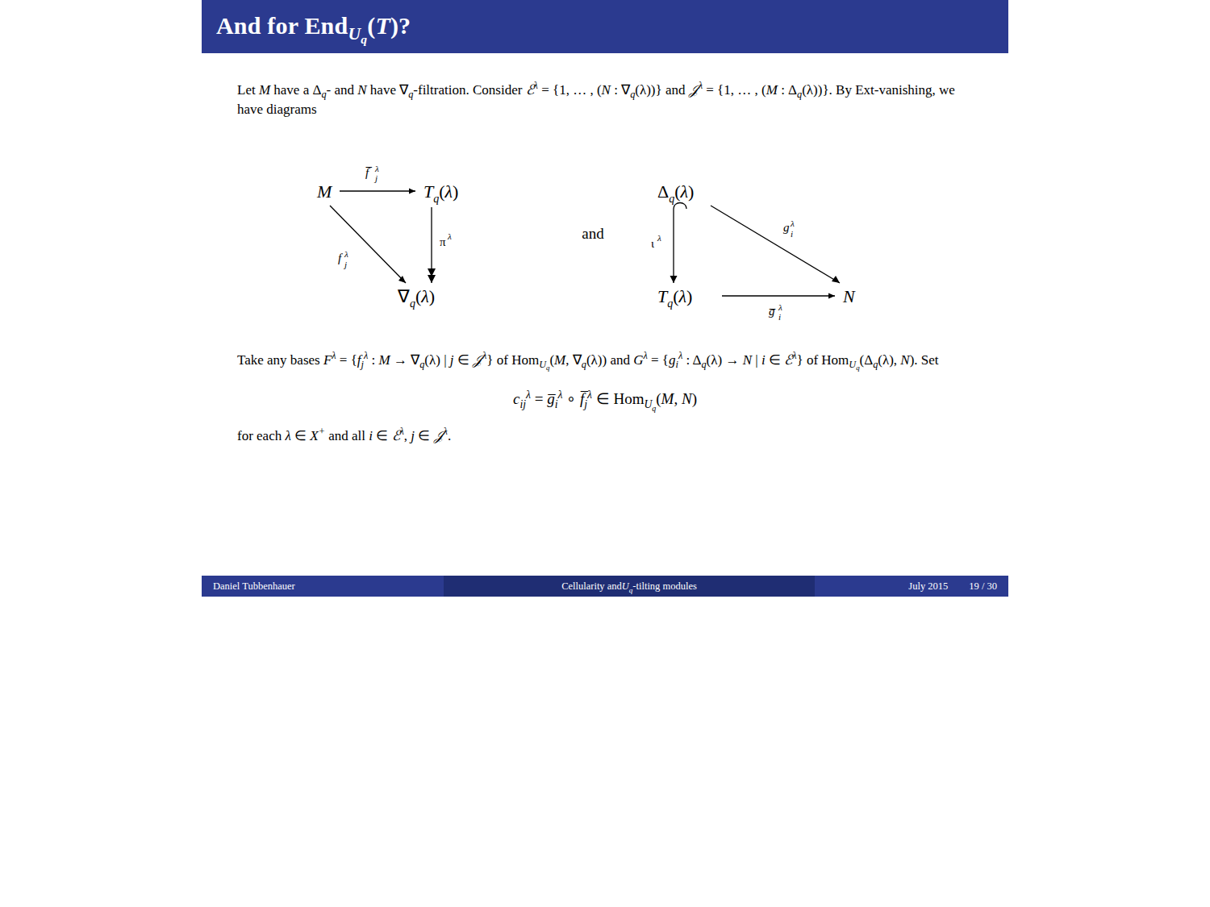And for EndUq(T)?
Let M have a Δq- and N have ∇q-filtration. Consider ℰλ = {1, … , (N : ∇q(λ))} and 𝒥λ = {1, … , (M : Δq(λ))}. By Ext-vanishing, we have diagrams
M Tq(λ) ∇q(λ) f̅ j λ f j λ π λ
and
Δq(λ) Tq(λ) N ι λ g i λ g̅ i λ
Take any bases Fλ = {fjλ : M → ∇q(λ) | j ∈ 𝒥λ} of HomUq(M, ∇q(λ)) and Gλ = {giλ : Δq(λ) → N | i ∈ ℰλ} of HomUq(Δq(λ), N). Set
cijλ = g̅iλ ∘ f̅jλ ∈ HomUq(M, N)
for each λ ∈ X+ and all i ∈ ℰλ, j ∈ 𝒥λ.
Daniel Tubbenhauer
Cellularity and Uq-tilting modules
July 201519 / 30